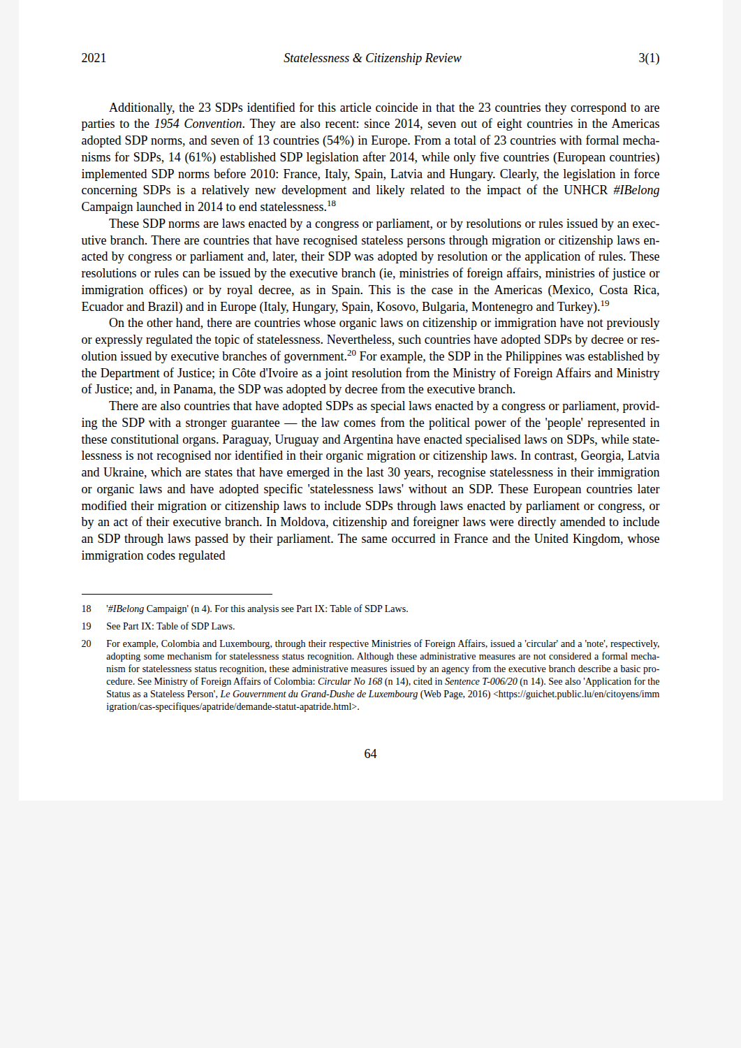2021 Statelessness & Citizenship Review 3(1)
Additionally, the 23 SDPs identified for this article coincide in that the 23 countries they correspond to are parties to the 1954 Convention. They are also recent: since 2014, seven out of eight countries in the Americas adopted SDP norms, and seven of 13 countries (54%) in Europe. From a total of 23 countries with formal mechanisms for SDPs, 14 (61%) established SDP legislation after 2014, while only five countries (European countries) implemented SDP norms before 2010: France, Italy, Spain, Latvia and Hungary. Clearly, the legislation in force concerning SDPs is a relatively new development and likely related to the impact of the UNHCR #IBelong Campaign launched in 2014 to end statelessness.18
These SDP norms are laws enacted by a congress or parliament, or by resolutions or rules issued by an executive branch. There are countries that have recognised stateless persons through migration or citizenship laws enacted by congress or parliament and, later, their SDP was adopted by resolution or the application of rules. These resolutions or rules can be issued by the executive branch (ie, ministries of foreign affairs, ministries of justice or immigration offices) or by royal decree, as in Spain. This is the case in the Americas (Mexico, Costa Rica, Ecuador and Brazil) and in Europe (Italy, Hungary, Spain, Kosovo, Bulgaria, Montenegro and Turkey).19
On the other hand, there are countries whose organic laws on citizenship or immigration have not previously or expressly regulated the topic of statelessness. Nevertheless, such countries have adopted SDPs by decree or resolution issued by executive branches of government.20 For example, the SDP in the Philippines was established by the Department of Justice; in Côte d'Ivoire as a joint resolution from the Ministry of Foreign Affairs and Ministry of Justice; and, in Panama, the SDP was adopted by decree from the executive branch.
There are also countries that have adopted SDPs as special laws enacted by a congress or parliament, providing the SDP with a stronger guarantee — the law comes from the political power of the 'people' represented in these constitutional organs. Paraguay, Uruguay and Argentina have enacted specialised laws on SDPs, while statelessness is not recognised nor identified in their organic migration or citizenship laws. In contrast, Georgia, Latvia and Ukraine, which are states that have emerged in the last 30 years, recognise statelessness in their immigration or organic laws and have adopted specific 'statelessness laws' without an SDP. These European countries later modified their migration or citizenship laws to include SDPs through laws enacted by parliament or congress, or by an act of their executive branch. In Moldova, citizenship and foreigner laws were directly amended to include an SDP through laws passed by their parliament. The same occurred in France and the United Kingdom, whose immigration codes regulated
18 '#IBelong Campaign' (n 4). For this analysis see Part IX: Table of SDP Laws.
19 See Part IX: Table of SDP Laws.
20 For example, Colombia and Luxembourg, through their respective Ministries of Foreign Affairs, issued a 'circular' and a 'note', respectively, adopting some mechanism for statelessness status recognition. Although these administrative measures are not considered a formal mechanism for statelessness status recognition, these administrative measures issued by an agency from the executive branch describe a basic procedure. See Ministry of Foreign Affairs of Colombia: Circular No 168 (n 14), cited in Sentence T-006/20 (n 14). See also 'Application for the Status as a Stateless Person', Le Gouvernment du Grand-Dushe de Luxembourg (Web Page, 2016) <https://guichet.public.lu/en/citoyens/immigration/cas-specifiques/apatride/demande-statut-apatride.html>.
64